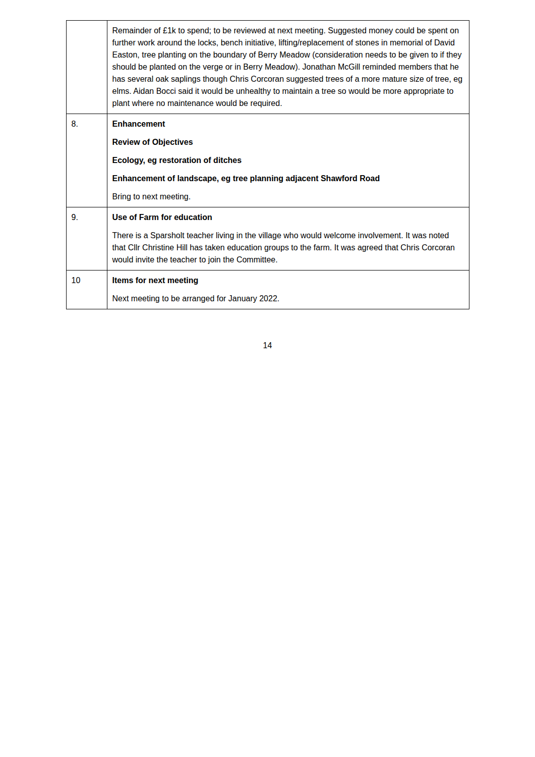| | Remainder of £1k to spend; to be reviewed at next meeting. Suggested money could be spent on further work around the locks, bench initiative, lifting/replacement of stones in memorial of David Easton, tree planting on the boundary of Berry Meadow (consideration needs to be given to if they should be planted on the verge or in Berry Meadow). Jonathan McGill reminded members that he has several oak saplings though Chris Corcoran suggested trees of a more mature size of tree, eg elms. Aidan Bocci said it would be unhealthy to maintain a tree so would be more appropriate to plant where no maintenance would be required. |
| 8. | Enhancement Review of Objectives Ecology, eg restoration of ditches Enhancement of landscape, eg tree planning adjacent Shawford Road Bring to next meeting. |
| 9. | Use of Farm for education There is a Sparsholt teacher living in the village who would welcome involvement. It was noted that Cllr Christine Hill has taken education groups to the farm. It was agreed that Chris Corcoran would invite the teacher to join the Committee. |
| 10 | Items for next meeting Next meeting to be arranged for January 2022. |
14